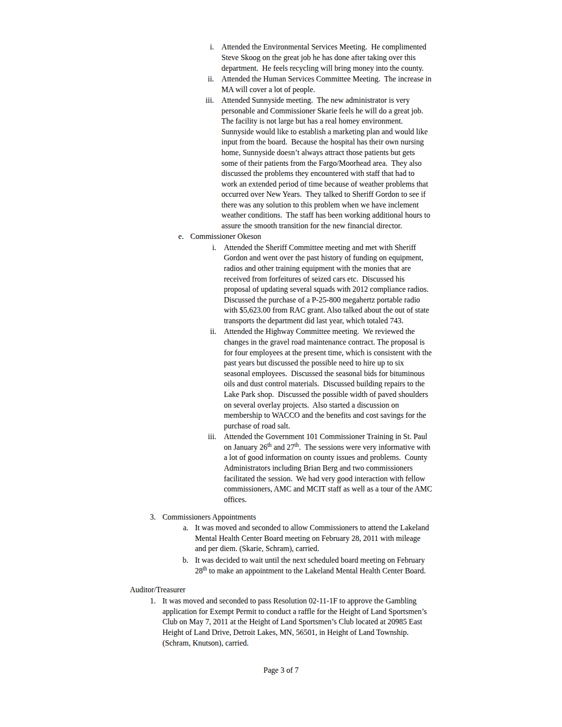Attended the Environmental Services Meeting. He complimented Steve Skoog on the great job he has done after taking over this department. He feels recycling will bring money into the county.
Attended the Human Services Committee Meeting. The increase in MA will cover a lot of people.
Attended Sunnyside meeting. The new administrator is very personable and Commissioner Skarie feels he will do a great job. The facility is not large but has a real homey environment. Sunnyside would like to establish a marketing plan and would like input from the board. Because the hospital has their own nursing home, Sunnyside doesn’t always attract those patients but gets some of their patients from the Fargo/Moorhead area. They also discussed the problems they encountered with staff that had to work an extended period of time because of weather problems that occurred over New Years. They talked to Sheriff Gordon to see if there was any solution to this problem when we have inclement weather conditions. The staff has been working additional hours to assure the smooth transition for the new financial director.
Commissioner Okeson
Attended the Sheriff Committee meeting and met with Sheriff Gordon and went over the past history of funding on equipment, radios and other training equipment with the monies that are received from forfeitures of seized cars etc. Discussed his proposal of updating several squads with 2012 compliance radios. Discussed the purchase of a P-25-800 megahertz portable radio with $5,623.00 from RAC grant. Also talked about the out of state transports the department did last year, which totaled 743.
Attended the Highway Committee meeting. We reviewed the changes in the gravel road maintenance contract. The proposal is for four employees at the present time, which is consistent with the past years but discussed the possible need to hire up to six seasonal employees. Discussed the seasonal bids for bituminous oils and dust control materials. Discussed building repairs to the Lake Park shop. Discussed the possible width of paved shoulders on several overlay projects. Also started a discussion on membership to WACCO and the benefits and cost savings for the purchase of road salt.
Attended the Government 101 Commissioner Training in St. Paul on January 26th and 27th. The sessions were very informative with a lot of good information on county issues and problems. County Administrators including Brian Berg and two commissioners facilitated the session. We had very good interaction with fellow commissioners, AMC and MCIT staff as well as a tour of the AMC offices.
Commissioners Appointments
It was moved and seconded to allow Commissioners to attend the Lakeland Mental Health Center Board meeting on February 28, 2011 with mileage and per diem. (Skarie, Schram), carried.
It was decided to wait until the next scheduled board meeting on February 28th to make an appointment to the Lakeland Mental Health Center Board.
Auditor/Treasurer
It was moved and seconded to pass Resolution 02-11-1F to approve the Gambling application for Exempt Permit to conduct a raffle for the Height of Land Sportsmen’s Club on May 7, 2011 at the Height of Land Sportsmen’s Club located at 20985 East Height of Land Drive, Detroit Lakes, MN, 56501, in Height of Land Township. (Schram, Knutson), carried.
Page 3 of 7